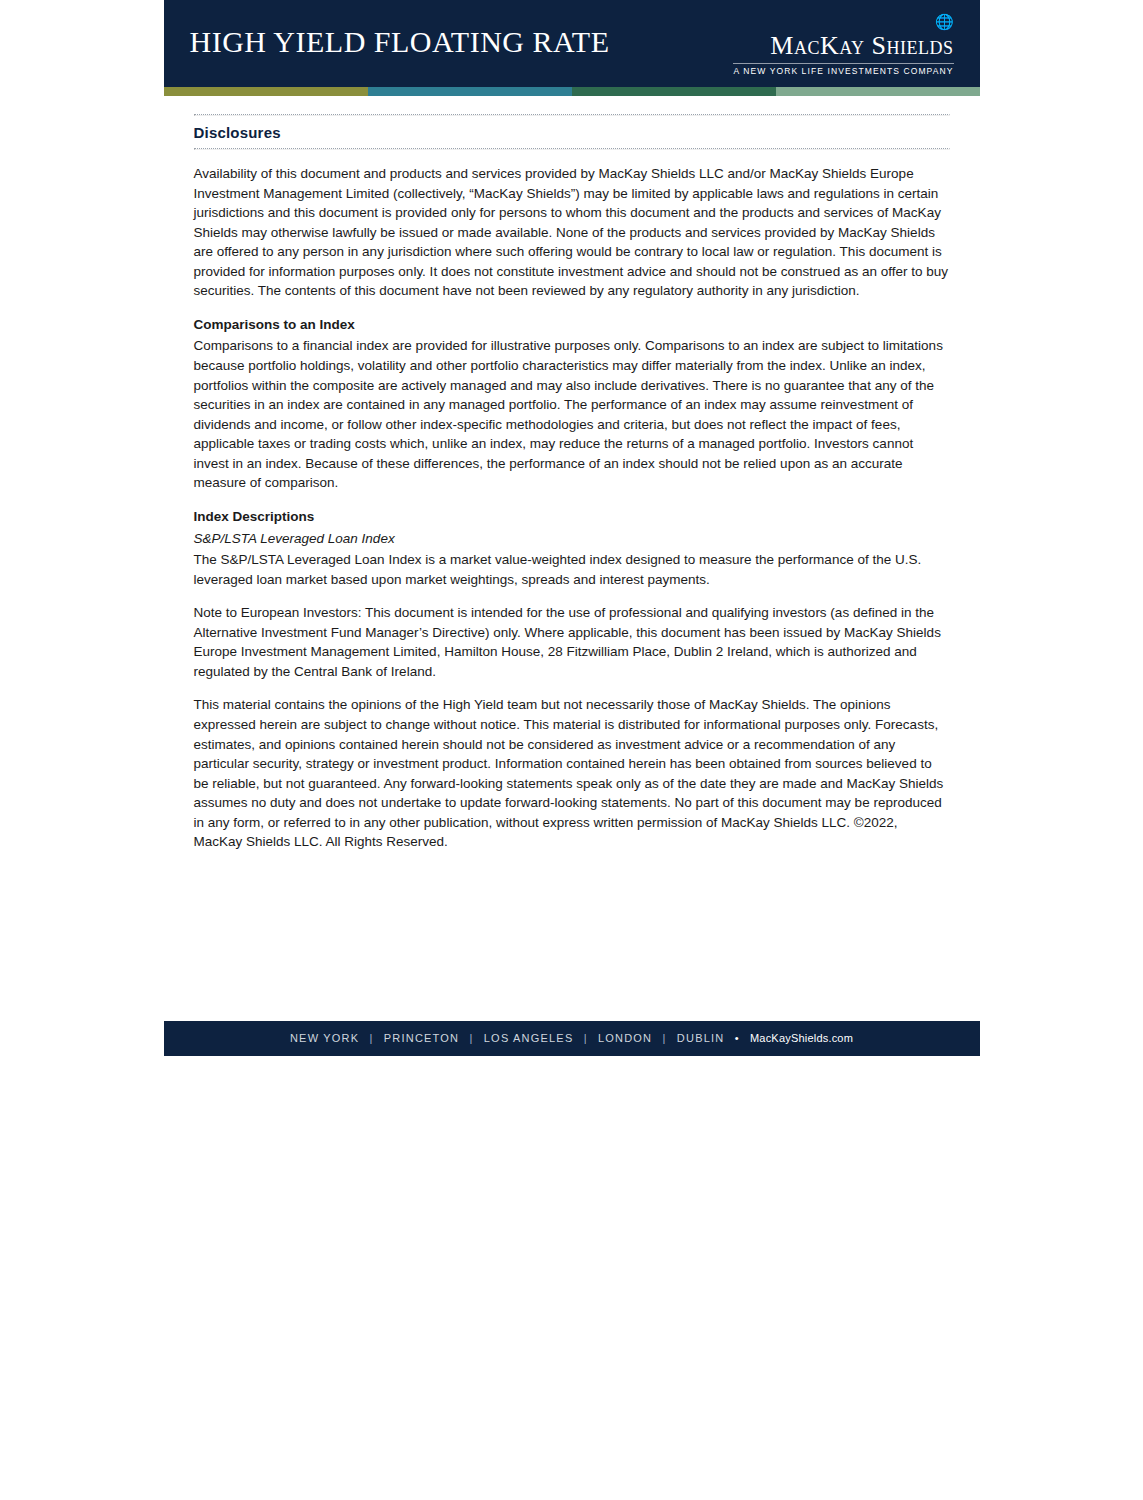HIGH YIELD FLOATING RATE
🌐
MacKay Shields
A NEW YORK LIFE INVESTMENTS COMPANY
Disclosures
Availability of this document and products and services provided by MacKay Shields LLC and/or MacKay Shields Europe Investment Management Limited (collectively, “MacKay Shields”) may be limited by applicable laws and regulations in certain jurisdictions and this document is provided only for persons to whom this document and the products and services of MacKay Shields may otherwise lawfully be issued or made available. None of the products and services provided by MacKay Shields are offered to any person in any jurisdiction where such offering would be contrary to local law or regulation. This document is provided for information purposes only. It does not constitute investment advice and should not be construed as an offer to buy securities. The contents of this document have not been reviewed by any regulatory authority in any jurisdiction.
Comparisons to an Index
Comparisons to a financial index are provided for illustrative purposes only. Comparisons to an index are subject to limitations because portfolio holdings, volatility and other portfolio characteristics may differ materially from the index. Unlike an index, portfolios within the composite are actively managed and may also include derivatives. There is no guarantee that any of the securities in an index are contained in any managed portfolio. The performance of an index may assume reinvestment of dividends and income, or follow other index-specific methodologies and criteria, but does not reflect the impact of fees, applicable taxes or trading costs which, unlike an index, may reduce the returns of a managed portfolio. Investors cannot invest in an index. Because of these differences, the performance of an index should not be relied upon as an accurate measure of comparison.
Index Descriptions
S&P/LSTA Leveraged Loan Index
The S&P/LSTA Leveraged Loan Index is a market value-weighted index designed to measure the performance of the U.S. leveraged loan market based upon market weightings, spreads and interest payments.
Note to European Investors: This document is intended for the use of professional and qualifying investors (as defined in the Alternative Investment Fund Manager’s Directive) only. Where applicable, this document has been issued by MacKay Shields Europe Investment Management Limited, Hamilton House, 28 Fitzwilliam Place, Dublin 2 Ireland, which is authorized and regulated by the Central Bank of Ireland.
This material contains the opinions of the High Yield team but not necessarily those of MacKay Shields. The opinions expressed herein are subject to change without notice. This material is distributed for informational purposes only. Forecasts, estimates, and opinions contained herein should not be considered as investment advice or a recommendation of any particular security, strategy or investment product. Information contained herein has been obtained from sources believed to be reliable, but not guaranteed. Any forward-looking statements speak only as of the date they are made and MacKay Shields assumes no duty and does not undertake to update forward-looking statements. No part of this document may be reproduced in any form, or referred to in any other publication, without express written permission of MacKay Shields LLC. ©2022, MacKay Shields LLC. All Rights Reserved.
NEW YORK | PRINCETON | LOS ANGELES | LONDON | DUBLIN • MacKayShields.com